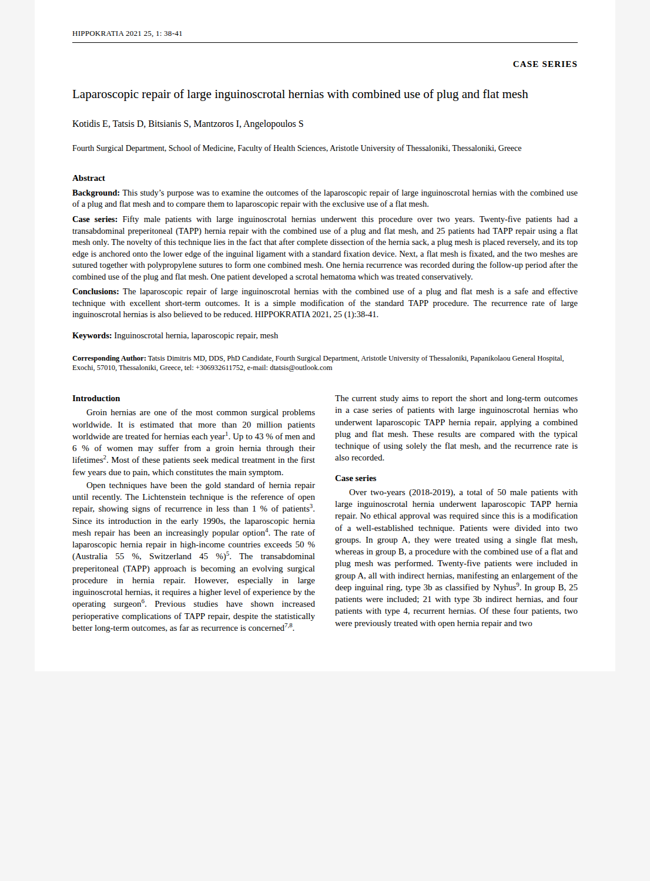HIPPOKRATIA 2021 25, 1: 38-41
CASE SERIES
Laparoscopic repair of large inguinoscrotal hernias with combined use of plug and flat mesh
Kotidis E, Tatsis D, Bitsianis S, Mantzoros I, Angelopoulos S
Fourth Surgical Department, School of Medicine, Faculty of Health Sciences, Aristotle University of Thessaloniki, Thessaloniki, Greece
Abstract
Background: This study’s purpose was to examine the outcomes of the laparoscopic repair of large inguinoscrotal hernias with the combined use of a plug and flat mesh and to compare them to laparoscopic repair with the exclusive use of a flat mesh.
Case series: Fifty male patients with large inguinoscrotal hernias underwent this procedure over two years. Twenty-five patients had a transabdominal preperitoneal (TAPP) hernia repair with the combined use of a plug and flat mesh, and 25 patients had TAPP repair using a flat mesh only. The novelty of this technique lies in the fact that after complete dissection of the hernia sack, a plug mesh is placed reversely, and its top edge is anchored onto the lower edge of the inguinal ligament with a standard fixation device. Next, a flat mesh is fixated, and the two meshes are sutured together with polypropylene sutures to form one combined mesh. One hernia recurrence was recorded during the follow-up period after the combined use of the plug and flat mesh. One patient developed a scrotal hematoma which was treated conservatively.
Conclusions: The laparoscopic repair of large inguinoscrotal hernias with the combined use of a plug and flat mesh is a safe and effective technique with excellent short-term outcomes. It is a simple modification of the standard TAPP procedure. The recurrence rate of large inguinoscrotal hernias is also believed to be reduced. HIPPOKRATIA 2021, 25 (1):38-41.
Keywords: Inguinoscrotal hernia, laparoscopic repair, mesh
Corresponding Author: Tatsis Dimitris MD, DDS, PhD Candidate, Fourth Surgical Department, Aristotle University of Thessaloniki, Papanikolaou General Hospital, Exochi, 57010, Thessaloniki, Greece, tel: +306932611752, e-mail: dtatsis@outlook.com
Introduction
Groin hernias are one of the most common surgical problems worldwide. It is estimated that more than 20 million patients worldwide are treated for hernias each year1. Up to 43 % of men and 6 % of women may suffer from a groin hernia through their lifetimes2. Most of these patients seek medical treatment in the first few years due to pain, which constitutes the main symptom.
Open techniques have been the gold standard of hernia repair until recently. The Lichtenstein technique is the reference of open repair, showing signs of recurrence in less than 1 % of patients3. Since its introduction in the early 1990s, the laparoscopic hernia mesh repair has been an increasingly popular option4. The rate of laparoscopic hernia repair in high-income countries exceeds 50 % (Australia 55 %, Switzerland 45 %)5. The transabdominal preperitoneal (TAPP) approach is becoming an evolving surgical procedure in hernia repair. However, especially in large inguinoscrotal hernias, it requires a higher level of experience by the operating surgeon6. Previous studies have shown increased perioperative complications of TAPP repair, despite the statistically better long-term outcomes, as far as recurrence is concerned7,8.
The current study aims to report the short and long-term outcomes in a case series of patients with large inguinoscrotal hernias who underwent laparoscopic TAPP hernia repair, applying a combined plug and flat mesh. These results are compared with the typical technique of using solely the flat mesh, and the recurrence rate is also recorded.
Case series
Over two-years (2018-2019), a total of 50 male patients with large inguinoscrotal hernia underwent laparoscopic TAPP hernia repair. No ethical approval was required since this is a modification of a well-established technique. Patients were divided into two groups. In group A, they were treated using a single flat mesh, whereas in group B, a procedure with the combined use of a flat and plug mesh was performed. Twenty-five patients were included in group A, all with indirect hernias, manifesting an enlargement of the deep inguinal ring, type 3b as classified by Nyhus9. In group B, 25 patients were included; 21 with type 3b indirect hernias, and four patients with type 4, recurrent hernias. Of these four patients, two were previously treated with open hernia repair and two